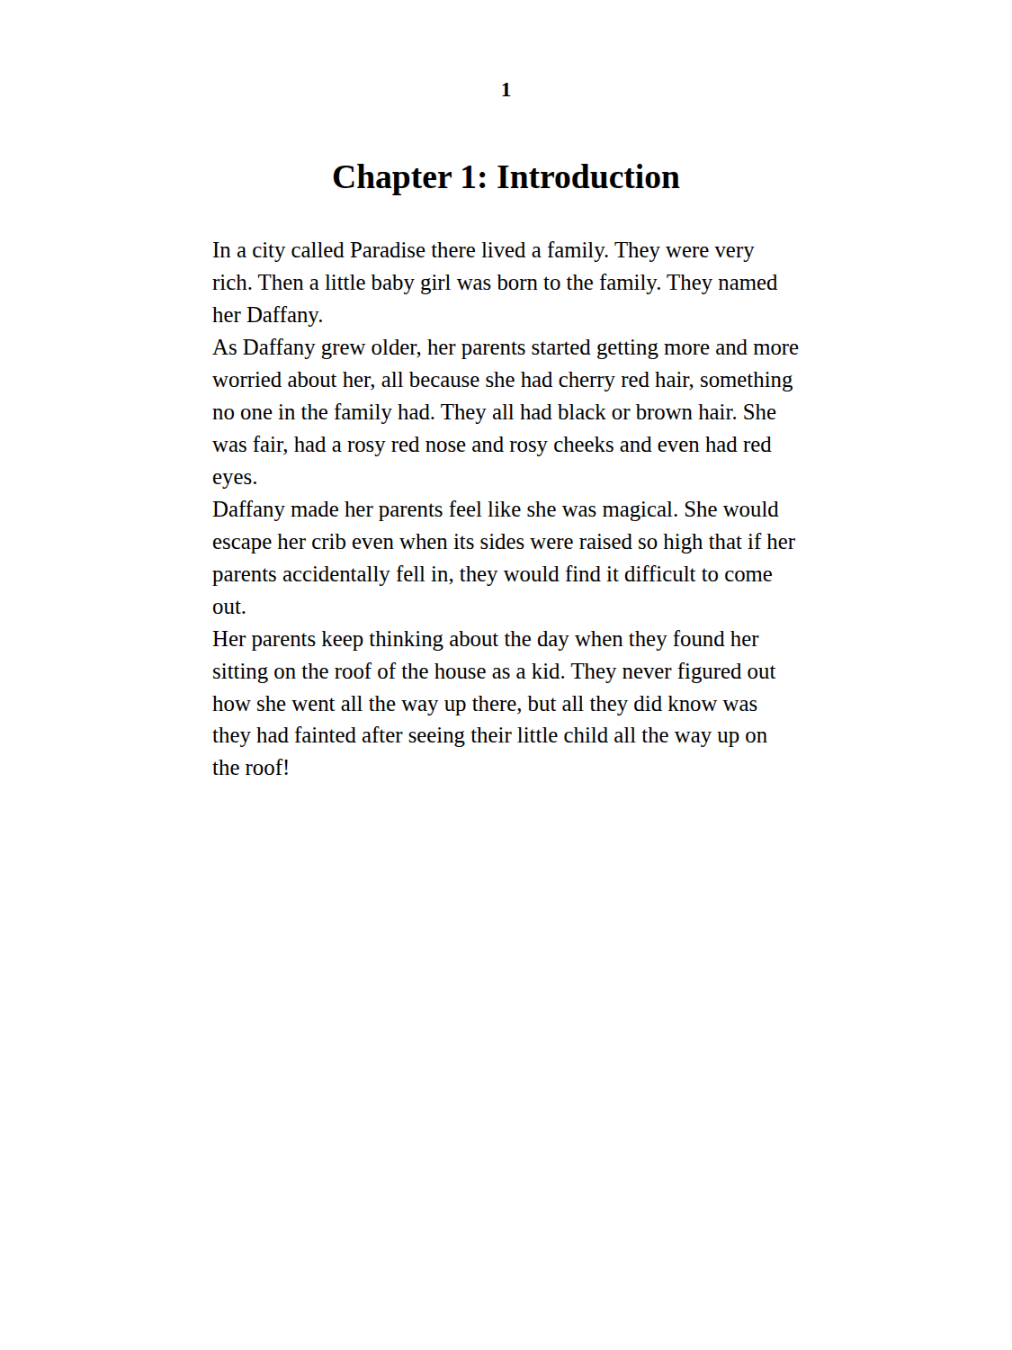1
Chapter 1: Introduction
In a city called Paradise there lived a family. They were very rich. Then a little baby girl was born to the family. They named her Daffany.
As Daffany grew older, her parents started getting more and more worried about her, all because she had cherry red hair, something no one in the family had. They all had black or brown hair. She was fair, had a rosy red nose and rosy cheeks and even had red eyes.
Daffany made her parents feel like she was magical. She would escape her crib even when its sides were raised so high that if her parents accidentally fell in, they would find it difficult to come out.
Her parents keep thinking about the day when they found her sitting on the roof of the house as a kid. They never figured out how she went all the way up there, but all they did know was they had fainted after seeing their little child all the way up on the roof!